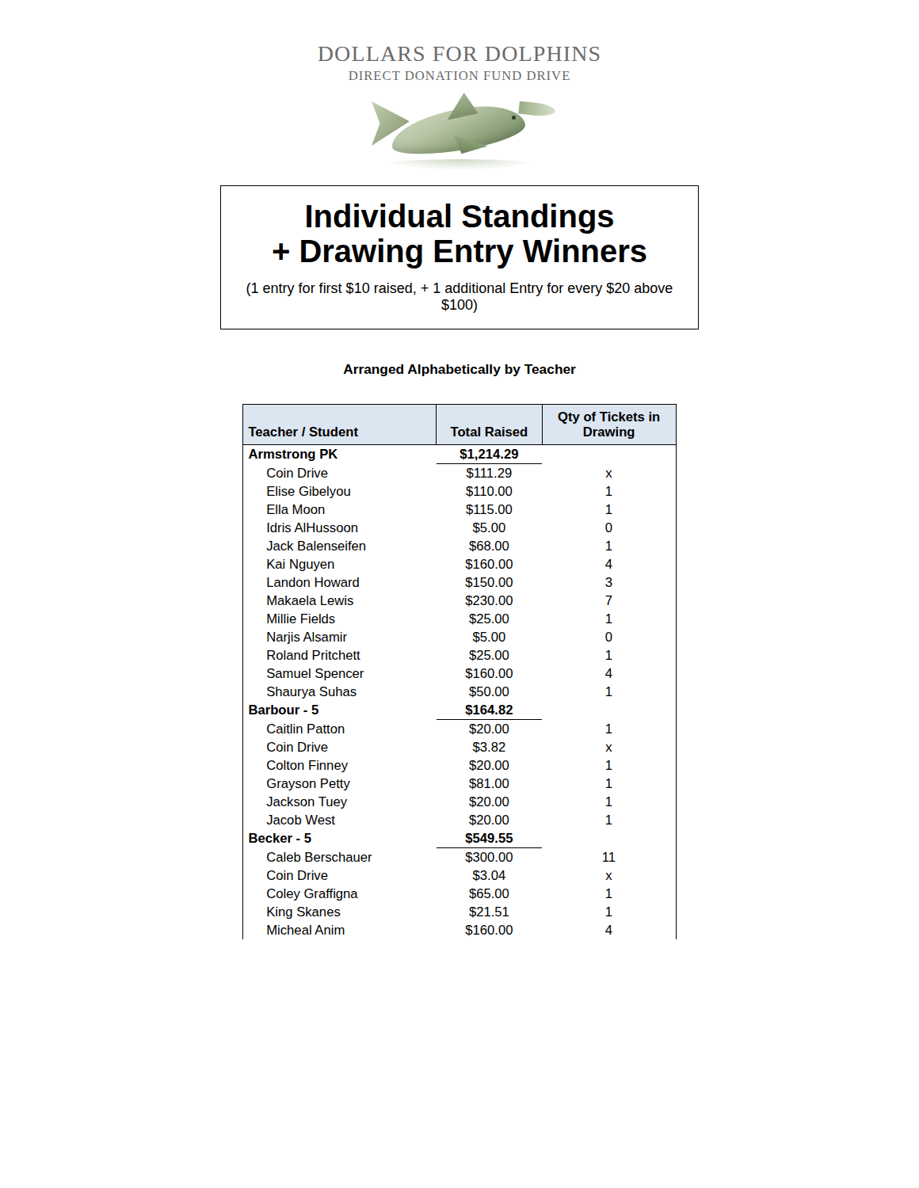DOLLARS FOR DOLPHINS
DIRECT DONATION FUND DRIVE
Individual Standings
+ Drawing Entry Winners
(1 entry for first $10 raised, + 1 additional Entry for every $20 above $100)
Arranged Alphabetically by Teacher
| Teacher / Student | Total Raised | Qty of Tickets in Drawing |
| --- | --- | --- |
| Armstrong PK | $1,214.29 | |
| Coin Drive | $111.29 | x |
| Elise Gibelyou | $110.00 | 1 |
| Ella Moon | $115.00 | 1 |
| Idris AlHussoon | $5.00 | 0 |
| Jack Balenseifen | $68.00 | 1 |
| Kai Nguyen | $160.00 | 4 |
| Landon Howard | $150.00 | 3 |
| Makaela Lewis | $230.00 | 7 |
| Millie Fields | $25.00 | 1 |
| Narjis Alsamir | $5.00 | 0 |
| Roland Pritchett | $25.00 | 1 |
| Samuel Spencer | $160.00 | 4 |
| Shaurya Suhas | $50.00 | 1 |
| Barbour - 5 | $164.82 | |
| Caitlin Patton | $20.00 | 1 |
| Coin Drive | $3.82 | x |
| Colton Finney | $20.00 | 1 |
| Grayson Petty | $81.00 | 1 |
| Jackson Tuey | $20.00 | 1 |
| Jacob West | $20.00 | 1 |
| Becker - 5 | $549.55 | |
| Caleb Berschauer | $300.00 | 11 |
| Coin Drive | $3.04 | x |
| Coley Graffigna | $65.00 | 1 |
| King Skanes | $21.51 | 1 |
| Micheal Anim | $160.00 | 4 |